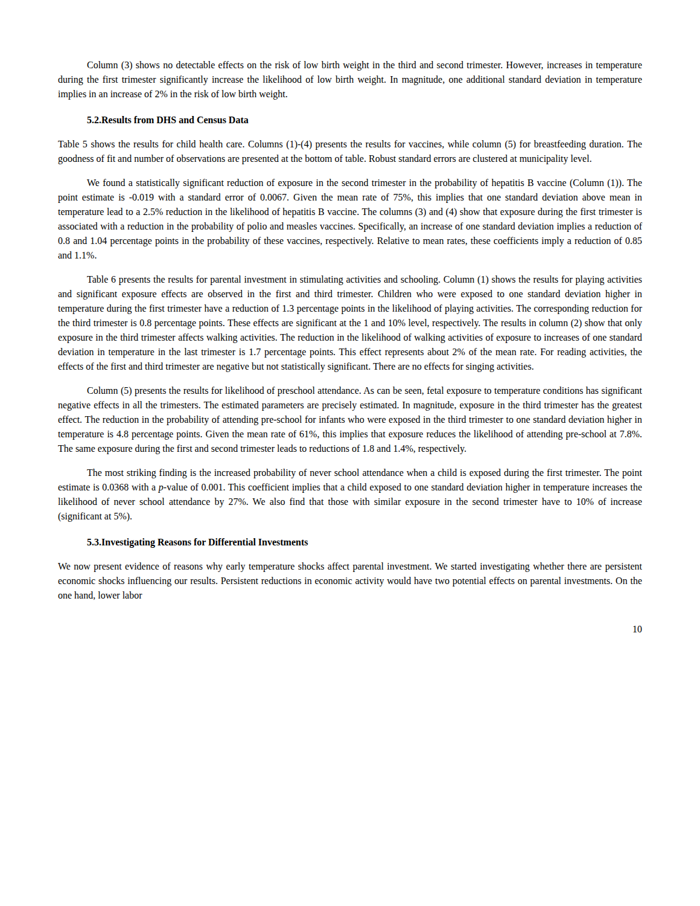Column (3) shows no detectable effects on the risk of low birth weight in the third and second trimester. However, increases in temperature during the first trimester significantly increase the likelihood of low birth weight. In magnitude, one additional standard deviation in temperature implies in an increase of 2% in the risk of low birth weight.
5.2.Results from DHS and Census Data
Table 5 shows the results for child health care. Columns (1)-(4) presents the results for vaccines, while column (5) for breastfeeding duration. The goodness of fit and number of observations are presented at the bottom of table. Robust standard errors are clustered at municipality level.
We found a statistically significant reduction of exposure in the second trimester in the probability of hepatitis B vaccine (Column (1)). The point estimate is -0.019 with a standard error of 0.0067. Given the mean rate of 75%, this implies that one standard deviation above mean in temperature lead to a 2.5% reduction in the likelihood of hepatitis B vaccine. The columns (3) and (4) show that exposure during the first trimester is associated with a reduction in the probability of polio and measles vaccines. Specifically, an increase of one standard deviation implies a reduction of 0.8 and 1.04 percentage points in the probability of these vaccines, respectively. Relative to mean rates, these coefficients imply a reduction of 0.85 and 1.1%.
Table 6 presents the results for parental investment in stimulating activities and schooling. Column (1) shows the results for playing activities and significant exposure effects are observed in the first and third trimester. Children who were exposed to one standard deviation higher in temperature during the first trimester have a reduction of 1.3 percentage points in the likelihood of playing activities. The corresponding reduction for the third trimester is 0.8 percentage points. These effects are significant at the 1 and 10% level, respectively. The results in column (2) show that only exposure in the third trimester affects walking activities. The reduction in the likelihood of walking activities of exposure to increases of one standard deviation in temperature in the last trimester is 1.7 percentage points. This effect represents about 2% of the mean rate. For reading activities, the effects of the first and third trimester are negative but not statistically significant. There are no effects for singing activities.
Column (5) presents the results for likelihood of preschool attendance. As can be seen, fetal exposure to temperature conditions has significant negative effects in all the trimesters. The estimated parameters are precisely estimated. In magnitude, exposure in the third trimester has the greatest effect. The reduction in the probability of attending pre-school for infants who were exposed in the third trimester to one standard deviation higher in temperature is 4.8 percentage points. Given the mean rate of 61%, this implies that exposure reduces the likelihood of attending pre-school at 7.8%. The same exposure during the first and second trimester leads to reductions of 1.8 and 1.4%, respectively.
The most striking finding is the increased probability of never school attendance when a child is exposed during the first trimester. The point estimate is 0.0368 with a p-value of 0.001. This coefficient implies that a child exposed to one standard deviation higher in temperature increases the likelihood of never school attendance by 27%. We also find that those with similar exposure in the second trimester have to 10% of increase (significant at 5%).
5.3.Investigating Reasons for Differential Investments
We now present evidence of reasons why early temperature shocks affect parental investment. We started investigating whether there are persistent economic shocks influencing our results. Persistent reductions in economic activity would have two potential effects on parental investments. On the one hand, lower labor
10